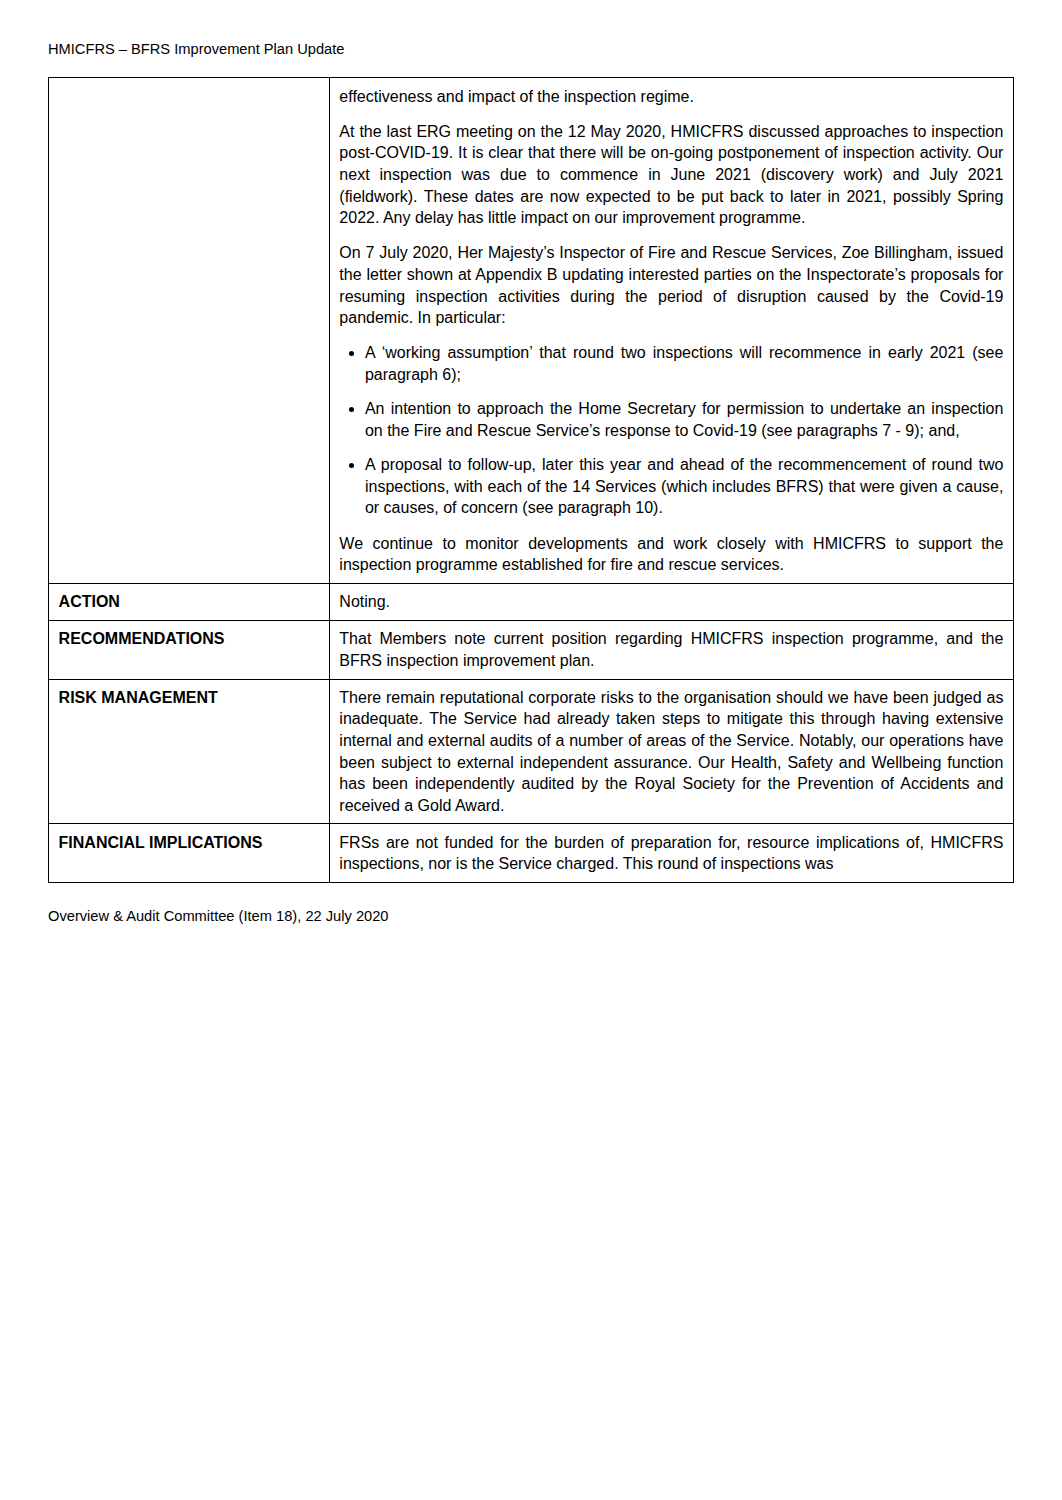HMICFRS – BFRS Improvement Plan Update
| | effectiveness and impact of the inspection regime. At the last ERG meeting on the 12 May 2020, HMICFRS discussed approaches to inspection post-COVID-19. It is clear that there will be on-going postponement of inspection activity. Our next inspection was due to commence in June 2021 (discovery work) and July 2021 (fieldwork). These dates are now expected to be put back to later in 2021, possibly Spring 2022. Any delay has little impact on our improvement programme. On 7 July 2020, Her Majesty’s Inspector of Fire and Rescue Services, Zoe Billingham, issued the letter shown at Appendix B updating interested parties on the Inspectorate’s proposals for resuming inspection activities during the period of disruption caused by the Covid-19 pandemic. In particular: A ‘working assumption’ that round two inspections will recommence in early 2021 (see paragraph 6); An intention to approach the Home Secretary for permission to undertake an inspection on the Fire and Rescue Service’s response to Covid-19 (see paragraphs 7 - 9); and, A proposal to follow-up, later this year and ahead of the recommencement of round two inspections, with each of the 14 Services (which includes BFRS) that were given a cause, or causes, of concern (see paragraph 10). We continue to monitor developments and work closely with HMICFRS to support the inspection programme established for fire and rescue services. |
| Action | Noting. |
| Recommendations | That Members note current position regarding HMICFRS inspection programme, and the BFRS inspection improvement plan. |
| Risk Management | There remain reputational corporate risks to the organisation should we have been judged as inadequate. The Service had already taken steps to mitigate this through having extensive internal and external audits of a number of areas of the Service. Notably, our operations have been subject to external independent assurance. Our Health, Safety and Wellbeing function has been independently audited by the Royal Society for the Prevention of Accidents and received a Gold Award. |
| Financial Implications | FRSs are not funded for the burden of preparation for, resource implications of, HMICFRS inspections, nor is the Service charged. This round of inspections was |
Overview & Audit Committee (Item 18), 22 July 2020